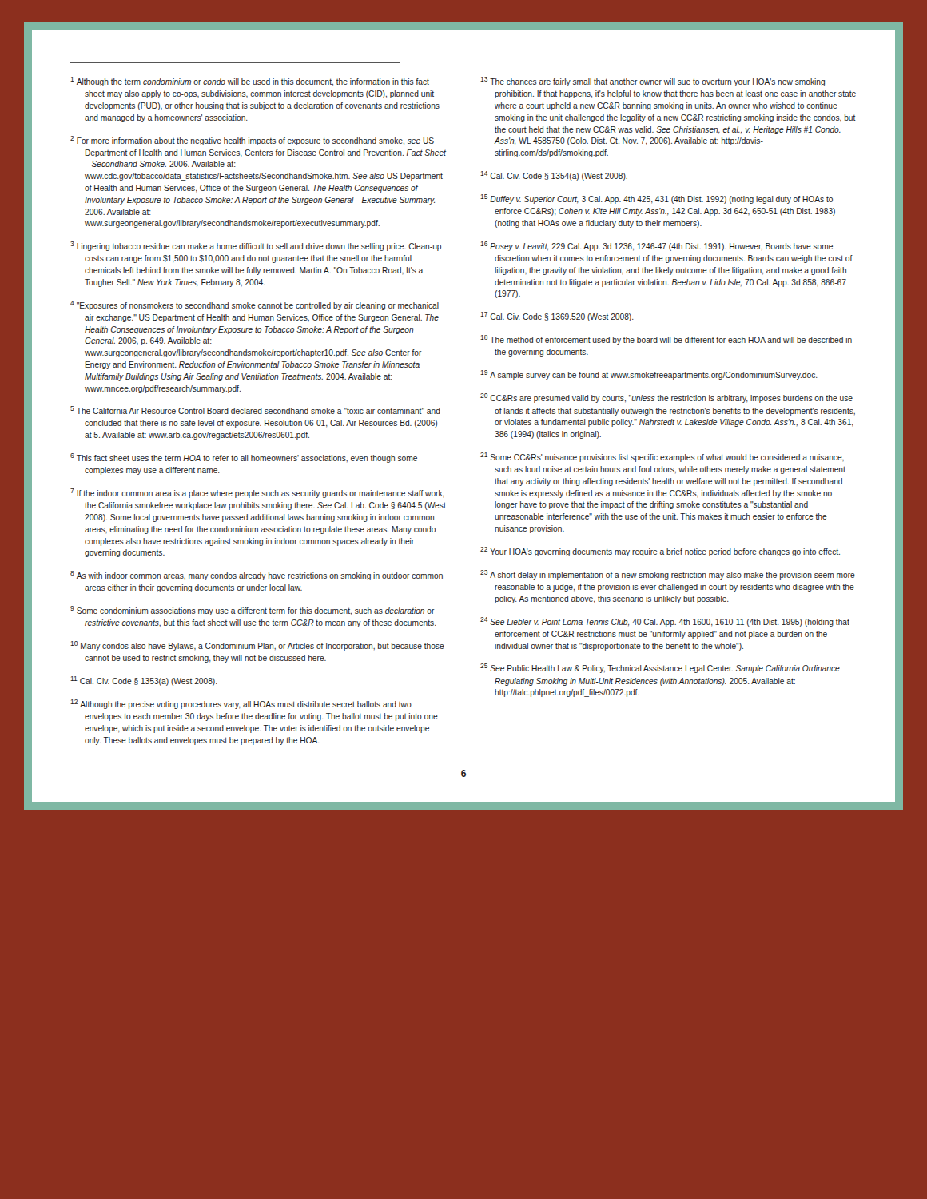1 Although the term condominium or condo will be used in this document, the information in this fact sheet may also apply to co-ops, subdivisions, common interest developments (CID), planned unit developments (PUD), or other housing that is subject to a declaration of covenants and restrictions and managed by a homeowners' association.
2 For more information about the negative health impacts of exposure to secondhand smoke, see US Department of Health and Human Services, Centers for Disease Control and Prevention. Fact Sheet – Secondhand Smoke. 2006. Available at: www.cdc.gov/tobacco/data_statistics/Factsheets/SecondhandSmoke.htm. See also US Department of Health and Human Services, Office of the Surgeon General. The Health Consequences of Involuntary Exposure to Tobacco Smoke: A Report of the Surgeon General—Executive Summary. 2006. Available at: www.surgeongeneral.gov/library/secondhandsmoke/report/executivesummary.pdf.
3 Lingering tobacco residue can make a home difficult to sell and drive down the selling price. Clean-up costs can range from $1,500 to $10,000 and do not guarantee that the smell or the harmful chemicals left behind from the smoke will be fully removed. Martin A. "On Tobacco Road, It's a Tougher Sell." New York Times, February 8, 2004.
4"Exposures of nonsmokers to secondhand smoke cannot be controlled by air cleaning or mechanical air exchange." US Department of Health and Human Services, Office of the Surgeon General. The Health Consequences of Involuntary Exposure to Tobacco Smoke: A Report of the Surgeon General. 2006, p. 649. Available at: www.surgeongeneral.gov/library/secondhandsmoke/report/chapter10.pdf. See also Center for Energy and Environment. Reduction of Environmental Tobacco Smoke Transfer in Minnesota Multifamily Buildings Using Air Sealing and Ventilation Treatments. 2004. Available at: www.mncee.org/pdf/research/summary.pdf.
5 The California Air Resource Control Board declared secondhand smoke a "toxic air contaminant" and concluded that there is no safe level of exposure. Resolution 06-01, Cal. Air Resources Bd. (2006) at 5. Available at: www.arb.ca.gov/regact/ets2006/res0601.pdf.
6 This fact sheet uses the term HOA to refer to all homeowners' associations, even though some complexes may use a different name.
7 If the indoor common area is a place where people such as security guards or maintenance staff work, the California smokefree workplace law prohibits smoking there. See Cal. Lab. Code § 6404.5 (West 2008). Some local governments have passed additional laws banning smoking in indoor common areas, eliminating the need for the condominium association to regulate these areas. Many condo complexes also have restrictions against smoking in indoor common spaces already in their governing documents.
8 As with indoor common areas, many condos already have restrictions on smoking in outdoor common areas either in their governing documents or under local law.
9 Some condominium associations may use a different term for this document, such as declaration or restrictive covenants, but this fact sheet will use the term CC&R to mean any of these documents.
10 Many condos also have Bylaws, a Condominium Plan, or Articles of Incorporation, but because those cannot be used to restrict smoking, they will not be discussed here.
11 Cal. Civ. Code § 1353(a) (West 2008).
12 Although the precise voting procedures vary, all HOAs must distribute secret ballots and two envelopes to each member 30 days before the deadline for voting. The ballot must be put into one envelope, which is put inside a second envelope. The voter is identified on the outside envelope only. These ballots and envelopes must be prepared by the HOA.
13 The chances are fairly small that another owner will sue to overturn your HOA's new smoking prohibition. If that happens, it's helpful to know that there has been at least one case in another state where a court upheld a new CC&R banning smoking in units. An owner who wished to continue smoking in the unit challenged the legality of a new CC&R restricting smoking inside the condos, but the court held that the new CC&R was valid. See Christiansen, et al., v. Heritage Hills #1 Condo. Ass'n, WL 4585750 (Colo. Dist. Ct. Nov. 7, 2006). Available at: http://davis-stirling.com/ds/pdf/smoking.pdf.
14 Cal. Civ. Code § 1354(a) (West 2008).
15 Duffey v. Superior Court, 3 Cal. App. 4th 425, 431 (4th Dist. 1992) (noting legal duty of HOAs to enforce CC&Rs); Cohen v. Kite Hill Cmty. Ass'n., 142 Cal. App. 3d 642, 650-51 (4th Dist. 1983) (noting that HOAs owe a fiduciary duty to their members).
16 Posey v. Leavitt, 229 Cal. App. 3d 1236, 1246-47 (4th Dist. 1991). However, Boards have some discretion when it comes to enforcement of the governing documents. Boards can weigh the cost of litigation, the gravity of the violation, and the likely outcome of the litigation, and make a good faith determination not to litigate a particular violation. Beehan v. Lido Isle, 70 Cal. App. 3d 858, 866-67 (1977).
17 Cal. Civ. Code § 1369.520 (West 2008).
18 The method of enforcement used by the board will be different for each HOA and will be described in the governing documents.
19 A sample survey can be found at www.smokefreeapartments.org/CondominiumSurvey.doc.
20 CC&Rs are presumed valid by courts, "unless the restriction is arbitrary, imposes burdens on the use of lands it affects that substantially outweigh the restriction's benefits to the development's residents, or violates a fundamental public policy." Nahrstedt v. Lakeside Village Condo. Ass'n., 8 Cal. 4th 361, 386 (1994) (italics in original).
21 Some CC&Rs' nuisance provisions list specific examples of what would be considered a nuisance, such as loud noise at certain hours and foul odors, while others merely make a general statement that any activity or thing affecting residents' health or welfare will not be permitted. If secondhand smoke is expressly defined as a nuisance in the CC&Rs, individuals affected by the smoke no longer have to prove that the impact of the drifting smoke constitutes a "substantial and unreasonable interference" with the use of the unit. This makes it much easier to enforce the nuisance provision.
22 Your HOA's governing documents may require a brief notice period before changes go into effect.
23 A short delay in implementation of a new smoking restriction may also make the provision seem more reasonable to a judge, if the provision is ever challenged in court by residents who disagree with the policy. As mentioned above, this scenario is unlikely but possible.
24 See Liebler v. Point Loma Tennis Club, 40 Cal. App. 4th 1600, 1610-11 (4th Dist. 1995) (holding that enforcement of CC&R restrictions must be "uniformly applied" and not place a burden on the individual owner that is "disproportionate to the benefit to the whole").
25 See Public Health Law & Policy, Technical Assistance Legal Center. Sample California Ordinance Regulating Smoking in Multi-Unit Residences (with Annotations). 2005. Available at: http://talc.phlpnet.org/pdf_files/0072.pdf.
6